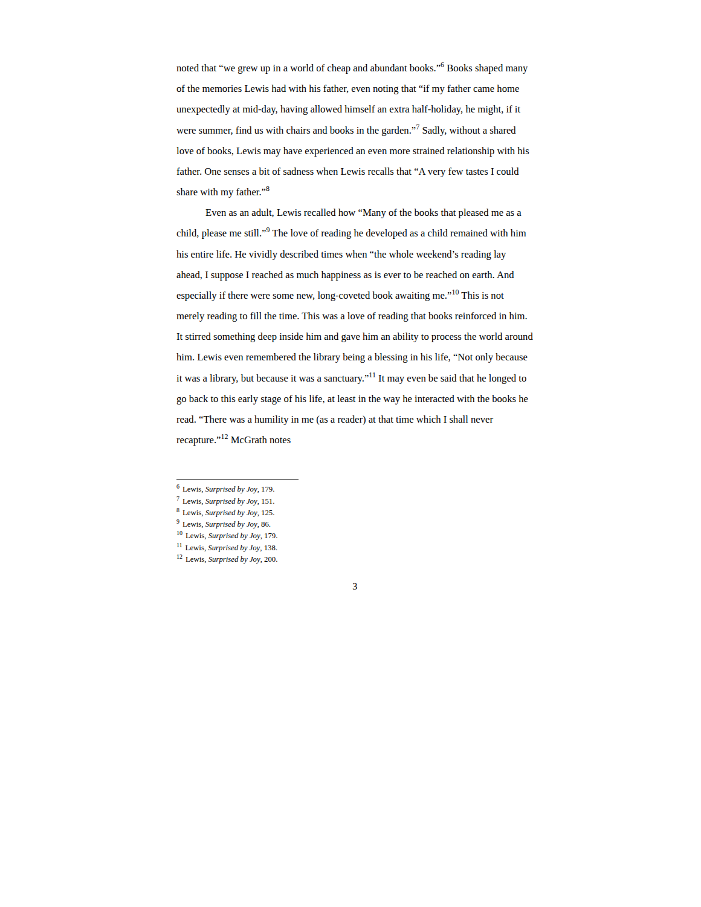noted that “we grew up in a world of cheap and abundant books.”6 Books shaped many of the memories Lewis had with his father, even noting that “if my father came home unexpectedly at mid-day, having allowed himself an extra half-holiday, he might, if it were summer, find us with chairs and books in the garden.”7 Sadly, without a shared love of books, Lewis may have experienced an even more strained relationship with his father. One senses a bit of sadness when Lewis recalls that “A very few tastes I could share with my father.”8
Even as an adult, Lewis recalled how “Many of the books that pleased me as a child, please me still.”9 The love of reading he developed as a child remained with him his entire life. He vividly described times when “the whole weekend’s reading lay ahead, I suppose I reached as much happiness as is ever to be reached on earth. And especially if there were some new, long-coveted book awaiting me.”10 This is not merely reading to fill the time. This was a love of reading that books reinforced in him. It stirred something deep inside him and gave him an ability to process the world around him. Lewis even remembered the library being a blessing in his life, “Not only because it was a library, but because it was a sanctuary.”11 It may even be said that he longed to go back to this early stage of his life, at least in the way he interacted with the books he read. “There was a humility in me (as a reader) at that time which I shall never recapture.”12 McGrath notes
6 Lewis, Surprised by Joy, 179.
7 Lewis, Surprised by Joy, 151.
8 Lewis, Surprised by Joy, 125.
9 Lewis, Surprised by Joy, 86.
10 Lewis, Surprised by Joy, 179.
11 Lewis, Surprised by Joy, 138.
12 Lewis, Surprised by Joy, 200.
3